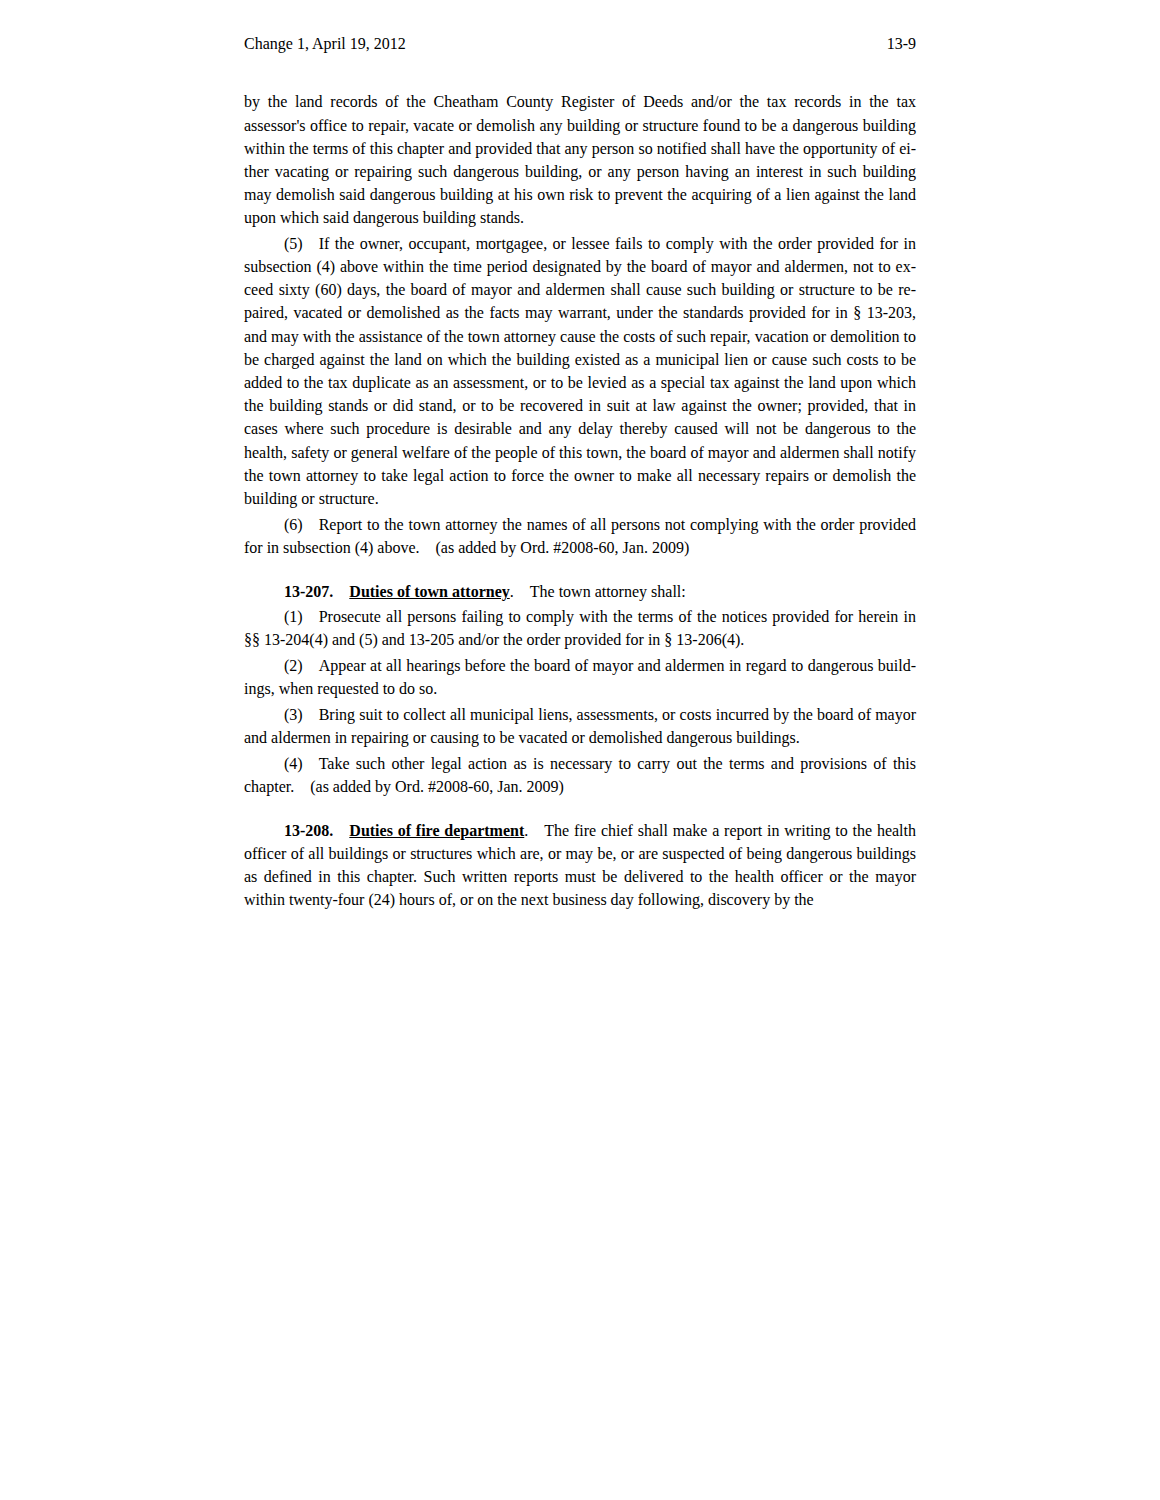Change 1, April 19, 2012
13-9
by the land records of the Cheatham County Register of Deeds and/or the tax records in the tax assessor's office to repair, vacate or demolish any building or structure found to be a dangerous building within the terms of this chapter and provided that any person so notified shall have the opportunity of either vacating or repairing such dangerous building, or any person having an interest in such building may demolish said dangerous building at his own risk to prevent the acquiring of a lien against the land upon which said dangerous building stands.
(5) If the owner, occupant, mortgagee, or lessee fails to comply with the order provided for in subsection (4) above within the time period designated by the board of mayor and aldermen, not to exceed sixty (60) days, the board of mayor and aldermen shall cause such building or structure to be repaired, vacated or demolished as the facts may warrant, under the standards provided for in § 13-203, and may with the assistance of the town attorney cause the costs of such repair, vacation or demolition to be charged against the land on which the building existed as a municipal lien or cause such costs to be added to the tax duplicate as an assessment, or to be levied as a special tax against the land upon which the building stands or did stand, or to be recovered in suit at law against the owner; provided, that in cases where such procedure is desirable and any delay thereby caused will not be dangerous to the health, safety or general welfare of the people of this town, the board of mayor and aldermen shall notify the town attorney to take legal action to force the owner to make all necessary repairs or demolish the building or structure.
(6) Report to the town attorney the names of all persons not complying with the order provided for in subsection (4) above. (as added by Ord. #2008-60, Jan. 2009)
13-207. Duties of town attorney. The town attorney shall:
(1) Prosecute all persons failing to comply with the terms of the notices provided for herein in §§ 13-204(4) and (5) and 13-205 and/or the order provided for in § 13-206(4).
(2) Appear at all hearings before the board of mayor and aldermen in regard to dangerous buildings, when requested to do so.
(3) Bring suit to collect all municipal liens, assessments, or costs incurred by the board of mayor and aldermen in repairing or causing to be vacated or demolished dangerous buildings.
(4) Take such other legal action as is necessary to carry out the terms and provisions of this chapter. (as added by Ord. #2008-60, Jan. 2009)
13-208. Duties of fire department. The fire chief shall make a report in writing to the health officer of all buildings or structures which are, or may be, or are suspected of being dangerous buildings as defined in this chapter. Such written reports must be delivered to the health officer or the mayor within twenty-four (24) hours of, or on the next business day following, discovery by the